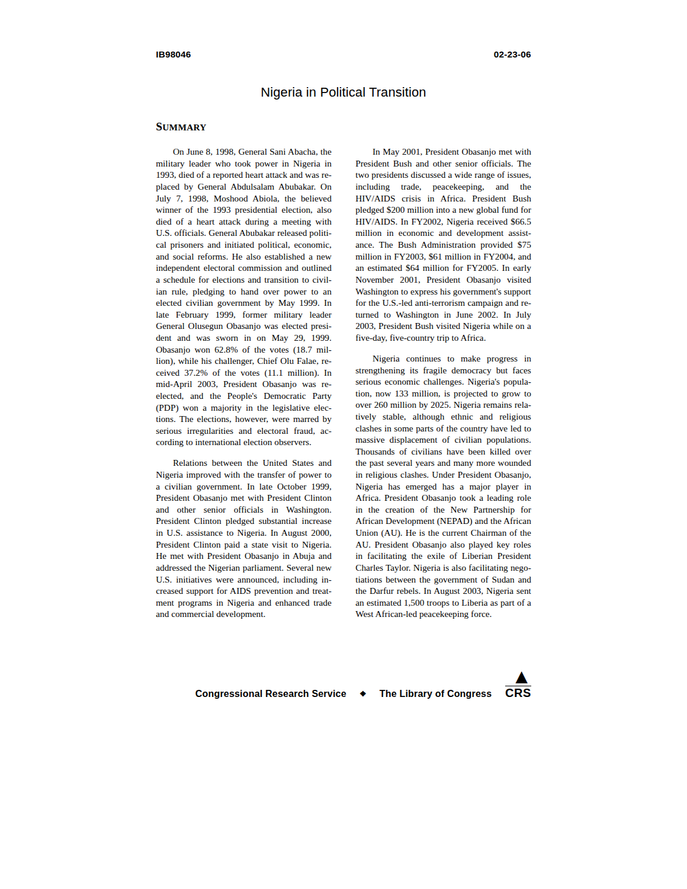IB98046 02-23-06
Nigeria in Political Transition
SUMMARY
On June 8, 1998, General Sani Abacha, the military leader who took power in Nigeria in 1993, died of a reported heart attack and was replaced by General Abdulsalam Abubakar. On July 7, 1998, Moshood Abiola, the believed winner of the 1993 presidential election, also died of a heart attack during a meeting with U.S. officials. General Abubakar released political prisoners and initiated political, economic, and social reforms. He also established a new independent electoral commission and outlined a schedule for elections and transition to civilian rule, pledging to hand over power to an elected civilian government by May 1999. In late February 1999, former military leader General Olusegun Obasanjo was elected president and was sworn in on May 29, 1999. Obasanjo won 62.8% of the votes (18.7 million), while his challenger, Chief Olu Falae, received 37.2% of the votes (11.1 million). In mid-April 2003, President Obasanjo was re-elected, and the People's Democratic Party (PDP) won a majority in the legislative elections. The elections, however, were marred by serious irregularities and electoral fraud, according to international election observers.
Relations between the United States and Nigeria improved with the transfer of power to a civilian government. In late October 1999, President Obasanjo met with President Clinton and other senior officials in Washington. President Clinton pledged substantial increase in U.S. assistance to Nigeria. In August 2000, President Clinton paid a state visit to Nigeria. He met with President Obasanjo in Abuja and addressed the Nigerian parliament. Several new U.S. initiatives were announced, including increased support for AIDS prevention and treatment programs in Nigeria and enhanced trade and commercial development.
In May 2001, President Obasanjo met with President Bush and other senior officials. The two presidents discussed a wide range of issues, including trade, peacekeeping, and the HIV/AIDS crisis in Africa. President Bush pledged $200 million into a new global fund for HIV/AIDS. In FY2002, Nigeria received $66.5 million in economic and development assistance. The Bush Administration provided $75 million in FY2003, $61 million in FY2004, and an estimated $64 million for FY2005. In early November 2001, President Obasanjo visited Washington to express his government's support for the U.S.-led anti-terrorism campaign and returned to Washington in June 2002. In July 2003, President Bush visited Nigeria while on a five-day, five-country trip to Africa.
Nigeria continues to make progress in strengthening its fragile democracy but faces serious economic challenges. Nigeria's population, now 133 million, is projected to grow to over 260 million by 2025. Nigeria remains relatively stable, although ethnic and religious clashes in some parts of the country have led to massive displacement of civilian populations. Thousands of civilians have been killed over the past several years and many more wounded in religious clashes. Under President Obasanjo, Nigeria has emerged has a major player in Africa. President Obasanjo took a leading role in the creation of the New Partnership for African Development (NEPAD) and the African Union (AU). He is the current Chairman of the AU. President Obasanjo also played key roles in facilitating the exile of Liberian President Charles Taylor. Nigeria is also facilitating negotiations between the government of Sudan and the Darfur rebels. In August 2003, Nigeria sent an estimated 1,500 troops to Liberia as part of a West African-led peacekeeping force.
Congressional Research Service ❖ The Library of Congress
▲ CRS